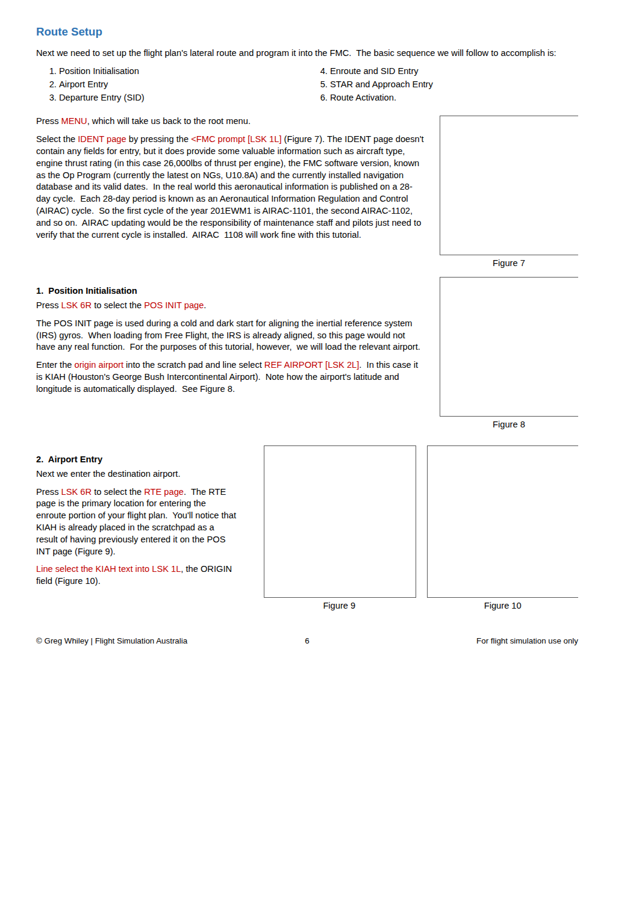Route Setup
Next we need to set up the flight plan's lateral route and program it into the FMC. The basic sequence we will follow to accomplish is:
Position Initialisation
Airport Entry
Departure Entry (SID)
Enroute and SID Entry
STAR and Approach Entry
Route Activation.
Figure 7
Press MENU, which will take us back to the root menu.
Select the IDENT page by pressing the <FMC prompt [LSK 1L] (Figure 7). The IDENT page doesn't contain any fields for entry, but it does provide some valuable information such as aircraft type, engine thrust rating (in this case 26,000lbs of thrust per engine), the FMC software version, known as the Op Program (currently the latest on NGs, U10.8A) and the currently installed navigation database and its valid dates. In the real world this aeronautical information is published on a 28-day cycle. Each 28-day period is known as an Aeronautical Information Regulation and Control (AIRAC) cycle. So the first cycle of the year 201EWM1 is AIRAC-1101, the second AIRAC-1102, and so on. AIRAC updating would be the responsibility of maintenance staff and pilots just need to verify that the current cycle is installed. AIRAC 1108 will work fine with this tutorial.
Figure 8
1. Position Initialisation
Press LSK 6R to select the POS INIT page.
The POS INIT page is used during a cold and dark start for aligning the inertial reference system (IRS) gyros. When loading from Free Flight, the IRS is already aligned, so this page would not have any real function. For the purposes of this tutorial, however, we will load the relevant airport.
Enter the origin airport into the scratch pad and line select REF AIRPORT [LSK 2L]. In this case it is KIAH (Houston's George Bush Intercontinental Airport). Note how the airport's latitude and longitude is automatically displayed. See Figure 8.
2. Airport Entry
Next we enter the destination airport.
Press LSK 6R to select the RTE page. The RTE page is the primary location for entering the enroute portion of your flight plan. You'll notice that KIAH is already placed in the scratchpad as a result of having previously entered it on the POS INT page (Figure 9).
Line select the KIAH text into LSK 1L, the ORIGIN field (Figure 10).
Figure 9
Figure 10
© Greg Whiley | Flight Simulation Australia
6
For flight simulation use only